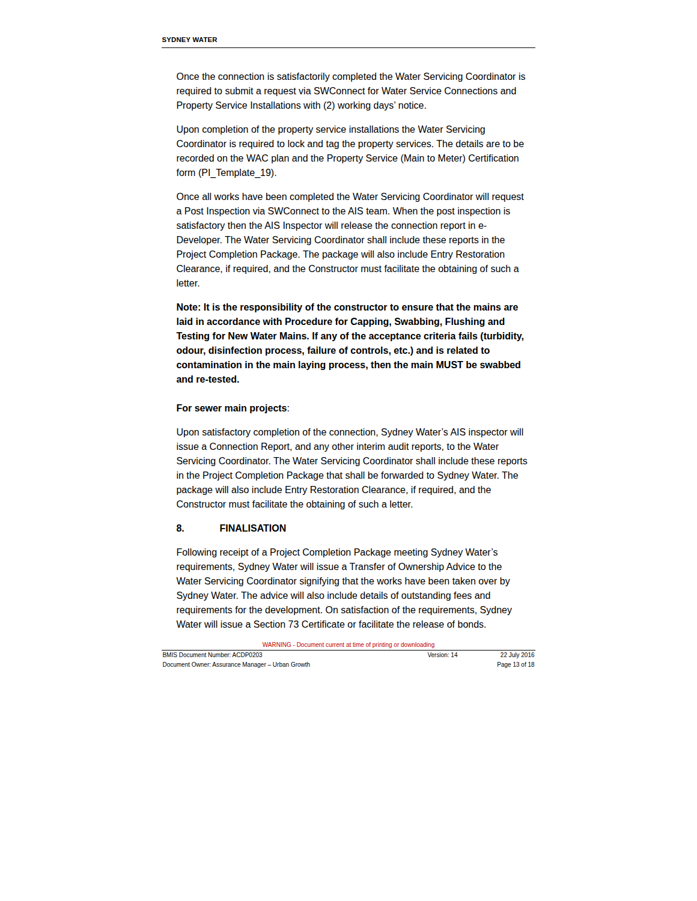SYDNEY WATER
Once the connection is satisfactorily completed the Water Servicing Coordinator is required to submit a request via SWConnect for Water Service Connections and Property Service Installations with (2) working days’ notice.
Upon completion of the property service installations the Water Servicing Coordinator is required to lock and tag the property services. The details are to be recorded on the WAC plan and the Property Service (Main to Meter) Certification form (PI_Template_19).
Once all works have been completed the Water Servicing Coordinator will request a Post Inspection via SWConnect to the AIS team. When the post inspection is satisfactory then the AIS Inspector will release the connection report in e-Developer. The Water Servicing Coordinator shall include these reports in the Project Completion Package. The package will also include Entry Restoration Clearance, if required, and the Constructor must facilitate the obtaining of such a letter.
Note: It is the responsibility of the constructor to ensure that the mains are laid in accordance with Procedure for Capping, Swabbing, Flushing and Testing for New Water Mains. If any of the acceptance criteria fails (turbidity, odour, disinfection process, failure of controls, etc.) and is related to contamination in the main laying process, then the main MUST be swabbed and re-tested.
For sewer main projects:
Upon satisfactory completion of the connection, Sydney Water’s AIS inspector will issue a Connection Report, and any other interim audit reports, to the Water Servicing Coordinator. The Water Servicing Coordinator shall include these reports in the Project Completion Package that shall be forwarded to Sydney Water. The package will also include Entry Restoration Clearance, if required, and the Constructor must facilitate the obtaining of such a letter.
8. FINALISATION
Following receipt of a Project Completion Package meeting Sydney Water’s requirements, Sydney Water will issue a Transfer of Ownership Advice to the Water Servicing Coordinator signifying that the works have been taken over by Sydney Water. The advice will also include details of outstanding fees and requirements for the development. On satisfaction of the requirements, Sydney Water will issue a Section 73 Certificate or facilitate the release of bonds.
WARNING - Document current at time of printing or downloading
| BMIS Document Number: ACDP0203 | Version: 14 | 22 July 2016 |
| Document Owner: Assurance Manager – Urban Growth | | Page 13 of 18 |